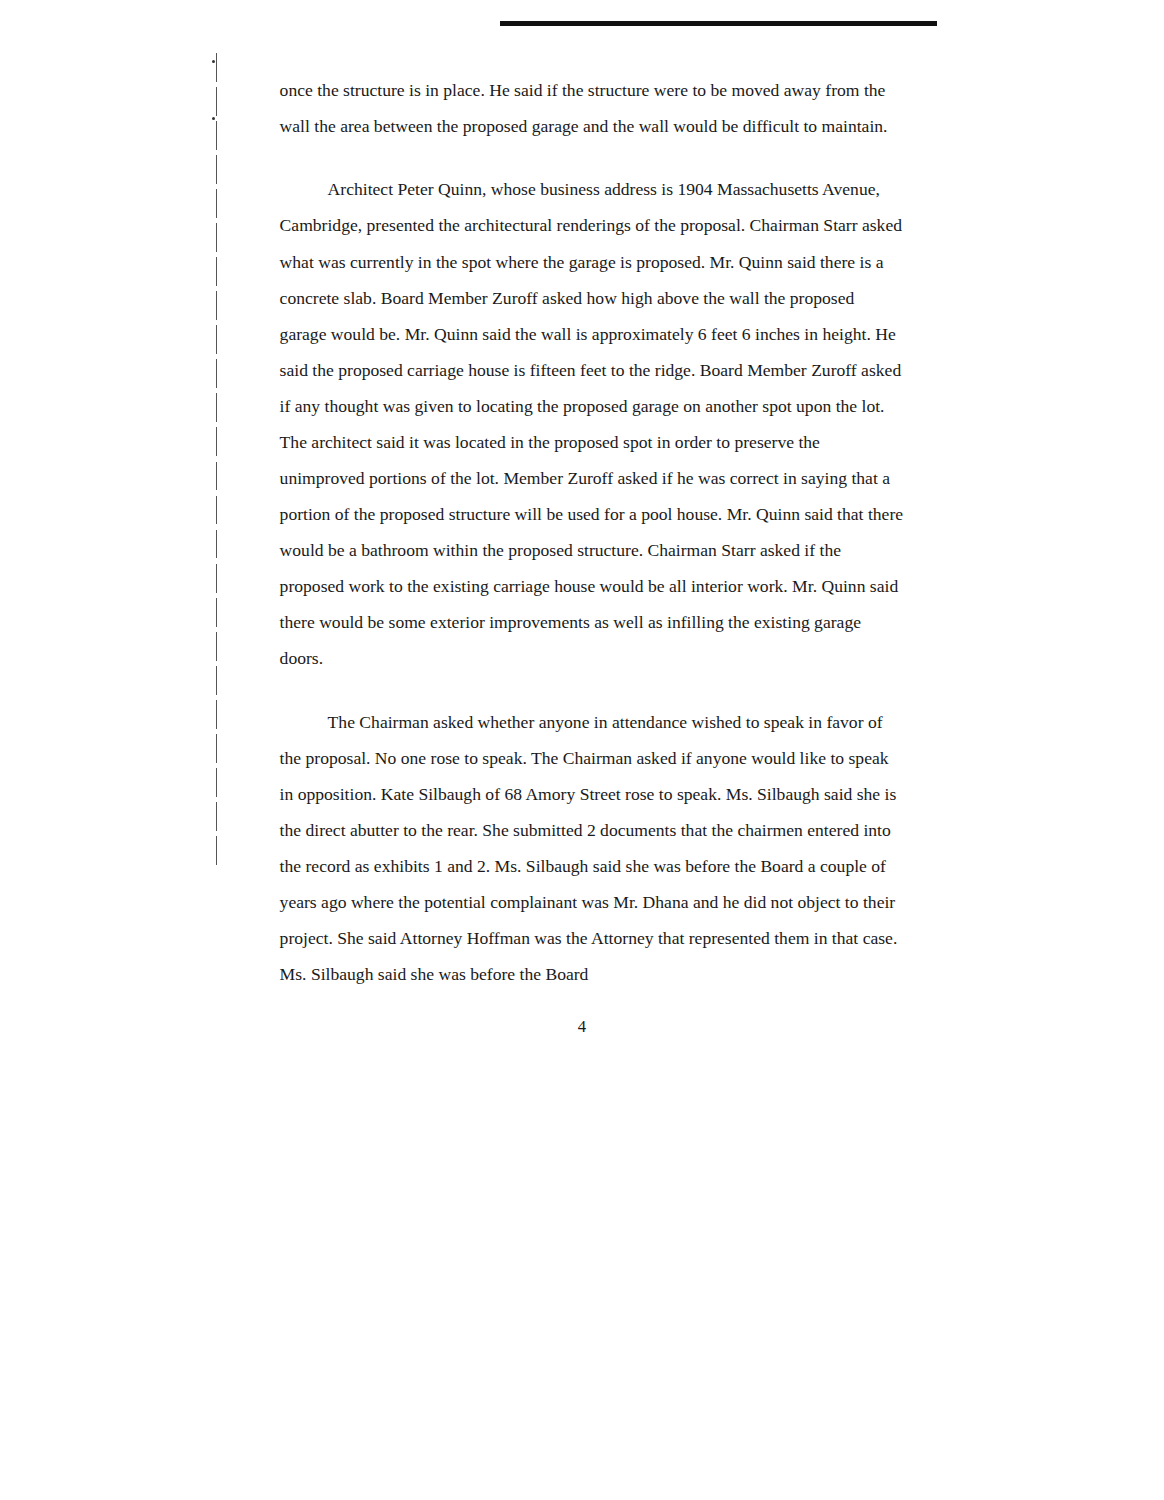once the structure is in place. He said if the structure were to be moved away from the wall the area between the proposed garage and the wall would be difficult to maintain.
Architect Peter Quinn, whose business address is 1904 Massachusetts Avenue, Cambridge, presented the architectural renderings of the proposal. Chairman Starr asked what was currently in the spot where the garage is proposed. Mr. Quinn said there is a concrete slab. Board Member Zuroff asked how high above the wall the proposed garage would be. Mr. Quinn said the wall is approximately 6 feet 6 inches in height. He said the proposed carriage house is fifteen feet to the ridge. Board Member Zuroff asked if any thought was given to locating the proposed garage on another spot upon the lot. The architect said it was located in the proposed spot in order to preserve the unimproved portions of the lot. Member Zuroff asked if he was correct in saying that a portion of the proposed structure will be used for a pool house. Mr. Quinn said that there would be a bathroom within the proposed structure. Chairman Starr asked if the proposed work to the existing carriage house would be all interior work. Mr. Quinn said there would be some exterior improvements as well as infilling the existing garage doors.
The Chairman asked whether anyone in attendance wished to speak in favor of the proposal. No one rose to speak. The Chairman asked if anyone would like to speak in opposition. Kate Silbaugh of 68 Amory Street rose to speak. Ms. Silbaugh said she is the direct abutter to the rear. She submitted 2 documents that the chairmen entered into the record as exhibits 1 and 2. Ms. Silbaugh said she was before the Board a couple of years ago where the potential complainant was Mr. Dhana and he did not object to their project. She said Attorney Hoffman was the Attorney that represented them in that case. Ms. Silbaugh said she was before the Board
4